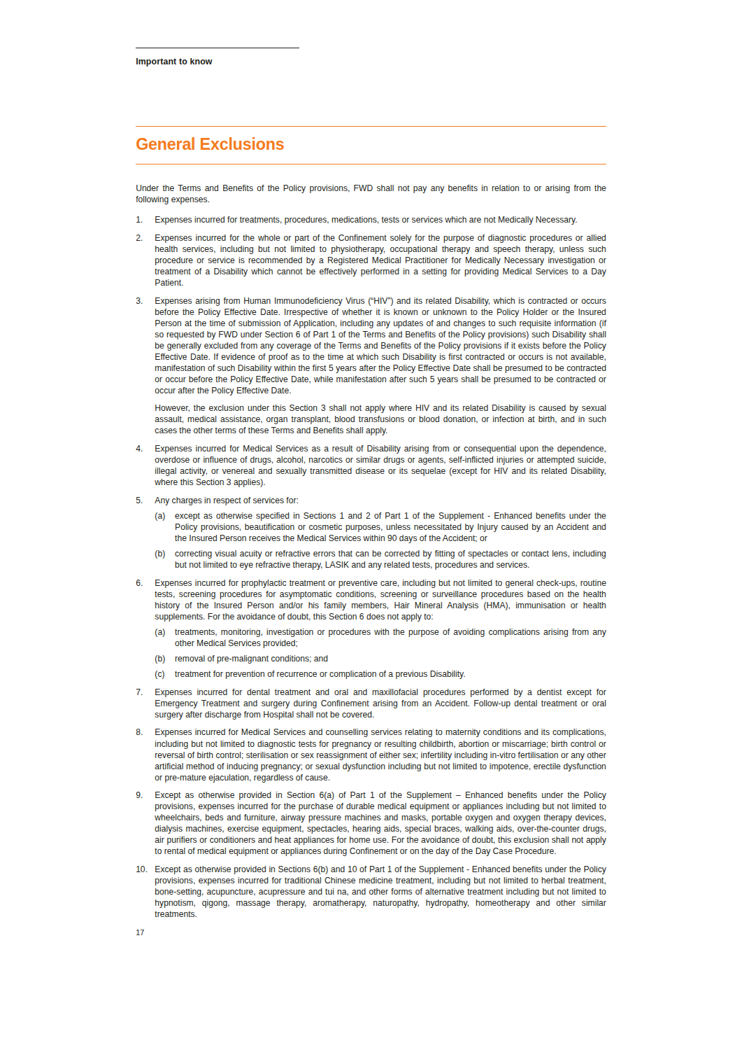Important to know
General Exclusions
Under the Terms and Benefits of the Policy provisions, FWD shall not pay any benefits in relation to or arising from the following expenses.
Expenses incurred for treatments, procedures, medications, tests or services which are not Medically Necessary.
Expenses incurred for the whole or part of the Confinement solely for the purpose of diagnostic procedures or allied health services, including but not limited to physiotherapy, occupational therapy and speech therapy, unless such procedure or service is recommended by a Registered Medical Practitioner for Medically Necessary investigation or treatment of a Disability which cannot be effectively performed in a setting for providing Medical Services to a Day Patient.
Expenses arising from Human Immunodeficiency Virus (“HIV”) and its related Disability, which is contracted or occurs before the Policy Effective Date. Irrespective of whether it is known or unknown to the Policy Holder or the Insured Person at the time of submission of Application, including any updates of and changes to such requisite information (if so requested by FWD under Section 6 of Part 1 of the Terms and Benefits of the Policy provisions) such Disability shall be generally excluded from any coverage of the Terms and Benefits of the Policy provisions if it exists before the Policy Effective Date. If evidence of proof as to the time at which such Disability is first contracted or occurs is not available, manifestation of such Disability within the first 5 years after the Policy Effective Date shall be presumed to be contracted or occur before the Policy Effective Date, while manifestation after such 5 years shall be presumed to be contracted or occur after the Policy Effective Date.
However, the exclusion under this Section 3 shall not apply where HIV and its related Disability is caused by sexual assault, medical assistance, organ transplant, blood transfusions or blood donation, or infection at birth, and in such cases the other terms of these Terms and Benefits shall apply.
Expenses incurred for Medical Services as a result of Disability arising from or consequential upon the dependence, overdose or influence of drugs, alcohol, narcotics or similar drugs or agents, self-inflicted injuries or attempted suicide, illegal activity, or venereal and sexually transmitted disease or its sequelae (except for HIV and its related Disability, where this Section 3 applies).
Any charges in respect of services for:
except as otherwise specified in Sections 1 and 2 of Part 1 of the Supplement - Enhanced benefits under the Policy provisions, beautification or cosmetic purposes, unless necessitated by Injury caused by an Accident and the Insured Person receives the Medical Services within 90 days of the Accident; or
correcting visual acuity or refractive errors that can be corrected by fitting of spectacles or contact lens, including but not limited to eye refractive therapy, LASIK and any related tests, procedures and services.
Expenses incurred for prophylactic treatment or preventive care, including but not limited to general check-ups, routine tests, screening procedures for asymptomatic conditions, screening or surveillance procedures based on the health history of the Insured Person and/or his family members, Hair Mineral Analysis (HMA), immunisation or health supplements. For the avoidance of doubt, this Section 6 does not apply to:
treatments, monitoring, investigation or procedures with the purpose of avoiding complications arising from any other Medical Services provided;
removal of pre-malignant conditions; and
treatment for prevention of recurrence or complication of a previous Disability.
Expenses incurred for dental treatment and oral and maxillofacial procedures performed by a dentist except for Emergency Treatment and surgery during Confinement arising from an Accident. Follow-up dental treatment or oral surgery after discharge from Hospital shall not be covered.
Expenses incurred for Medical Services and counselling services relating to maternity conditions and its complications, including but not limited to diagnostic tests for pregnancy or resulting childbirth, abortion or miscarriage; birth control or reversal of birth control; sterilisation or sex reassignment of either sex; infertility including in-vitro fertilisation or any other artificial method of inducing pregnancy; or sexual dysfunction including but not limited to impotence, erectile dysfunction or pre-mature ejaculation, regardless of cause.
Except as otherwise provided in Section 6(a) of Part 1 of the Supplement – Enhanced benefits under the Policy provisions, expenses incurred for the purchase of durable medical equipment or appliances including but not limited to wheelchairs, beds and furniture, airway pressure machines and masks, portable oxygen and oxygen therapy devices, dialysis machines, exercise equipment, spectacles, hearing aids, special braces, walking aids, over-the-counter drugs, air purifiers or conditioners and heat appliances for home use. For the avoidance of doubt, this exclusion shall not apply to rental of medical equipment or appliances during Confinement or on the day of the Day Case Procedure.
Except as otherwise provided in Sections 6(b) and 10 of Part 1 of the Supplement - Enhanced benefits under the Policy provisions, expenses incurred for traditional Chinese medicine treatment, including but not limited to herbal treatment, bone-setting, acupuncture, acupressure and tui na, and other forms of alternative treatment including but not limited to hypnotism, qigong, massage therapy, aromatherapy, naturopathy, hydropathy, homeotherapy and other similar treatments.
17